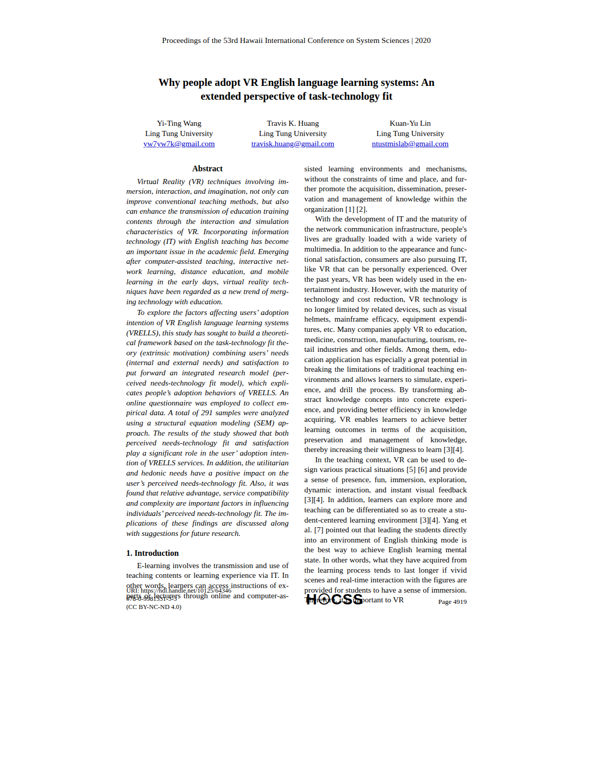Proceedings of the 53rd Hawaii International Conference on System Sciences | 2020
Why people adopt VR English language learning systems: An extended perspective of task-technology fit
| Yi-Ting Wang Ling Tung University yw7yw7k@gmail.com | Travis K. Huang Ling Tung University travisk.huang@gmail.com | Kuan-Yu Lin Ling Tung University ntustmislab@gmail.com |
Abstract
Virtual Reality (VR) techniques involving immersion, interaction, and imagination, not only can improve conventional teaching methods, but also can enhance the transmission of education training contents through the interaction and simulation characteristics of VR. Incorporating information technology (IT) with English teaching has become an important issue in the academic field. Emerging after computer-assisted teaching, interactive network learning, distance education, and mobile learning in the early days, virtual reality techniques have been regarded as a new trend of merging technology with education.
To explore the factors affecting users’ adoption intention of VR English language learning systems (VRELLS), this study has sought to build a theoretical framework based on the task-technology fit theory (extrinsic motivation) combining users’ needs (internal and external needs) and satisfaction to put forward an integrated research model (perceived needs-technology fit model), which explicates people’s adoption behaviors of VRELLS. An online questionnaire was employed to collect empirical data. A total of 291 samples were analyzed using a structural equation modeling (SEM) approach. The results of the study showed that both perceived needs-technology fit and satisfaction play a significant role in the user’ adoption intention of VRELLS services. In addition, the utilitarian and hedonic needs have a positive impact on the user’s perceived needs-technology fit. Also, it was found that relative advantage, service compatibility and complexity are important factors in influencing individuals’ perceived needs-technology fit. The implications of these findings are discussed along with suggestions for future research.
1. Introduction
E-learning involves the transmission and use of teaching contents or learning experience via IT. In other words, learners can access instructions of experts or lecturers through online and computer-assisted learning environments and mechanisms, without the constraints of time and place, and further promote the acquisition, dissemination, preservation and management of knowledge within the organization [1] [2].
With the development of IT and the maturity of the network communication infrastructure, people's lives are gradually loaded with a wide variety of multimedia. In addition to the appearance and functional satisfaction, consumers are also pursuing IT, like VR that can be personally experienced. Over the past years, VR has been widely used in the entertainment industry. However, with the maturity of technology and cost reduction, VR technology is no longer limited by related devices, such as visual helmets, mainframe efficacy, equipment expenditures, etc. Many companies apply VR to education, medicine, construction, manufacturing, tourism, retail industries and other fields. Among them, education application has especially a great potential in breaking the limitations of traditional teaching environments and allows learners to simulate, experience, and drill the process. By transforming abstract knowledge concepts into concrete experience, and providing better efficiency in knowledge acquiring, VR enables learners to achieve better learning outcomes in terms of the acquisition, preservation and management of knowledge, thereby increasing their willingness to learn [3][4].
In the teaching context, VR can be used to design various practical situations [5] [6] and provide a sense of presence, fun, immersion, exploration, dynamic interaction, and instant visual feedback [3][4]. In addition, learners can explore more and teaching can be differentiated so as to create a student-centered learning environment [3][4]. Yang et al. [7] pointed out that leading the students directly into an environment of English thinking mode is the best way to achieve English learning mental state. In other words, what they have acquired from the learning process tends to last longer if vivid scenes and real-time interaction with the figures are provided for students to have a sense of immersion. Therefore, it is important to VR
URI: https://hdl.handle.net/10125/64346
978-0-9981331-3-3
(CC BY-NC-ND 4.0)
Page 4919
H☉CSS